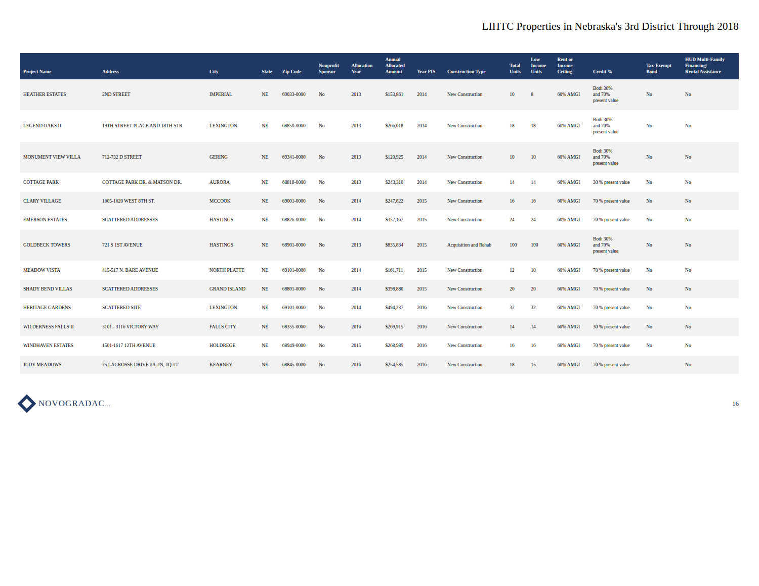LIHTC Properties in Nebraska's 3rd District Through 2018
| Project Name | Address | City | State | Zip Code | Nonprofit Sponsor | Allocation Year | Annual Allocated Amount | Year PIS | Construction Type | Total Units | Low Income Units | Rent or Income Ceiling | Credit % | Tax-Exempt Bond | HUD Multi-Family Financing/ Rental Assistance |
| --- | --- | --- | --- | --- | --- | --- | --- | --- | --- | --- | --- | --- | --- | --- | --- |
| HEATHER ESTATES | 2ND STREET | IMPERIAL | NE | 69033-0000 | No | 2013 | $153,861 | 2014 | New Construction | 10 | 8 | 60% AMGI | Both 30% and 70% present value | No | No |
| LEGEND OAKS II | 19TH STREET PLACE AND 18TH STR | LEXINGTON | NE | 68850-0000 | No | 2013 | $266,018 | 2014 | New Construction | 18 | 18 | 60% AMGI | Both 30% and 70% present value | No | No |
| MONUMENT VIEW VILLA | 712-732 D STREET | GERING | NE | 69341-0000 | No | 2013 | $120,925 | 2014 | New Construction | 10 | 10 | 60% AMGI | Both 30% and 70% present value | No | No |
| COTTAGE PARK | COTTAGE PARK DR. & MATSON DR. | AURORA | NE | 68818-0000 | No | 2013 | $243,310 | 2014 | New Construction | 14 | 14 | 60% AMGI | 30 % present value | No | No |
| CLARY VILLAGE | 1605-1620 WEST 8TH ST. | MCCOOK | NE | 69001-0000 | No | 2014 | $247,822 | 2015 | New Construction | 16 | 16 | 60% AMGI | 70 % present value | No | No |
| EMERSON ESTATES | SCATTERED ADDRESSES | HASTINGS | NE | 68826-0000 | No | 2014 | $357,167 | 2015 | New Construction | 24 | 24 | 60% AMGI | 70 % present value | No | No |
| GOLDBECK TOWERS | 721 S 1ST AVENUE | HASTINGS | NE | 68901-0000 | No | 2013 | $835,834 | 2015 | Acquisition and Rehab | 100 | 100 | 60% AMGI | Both 30% and 70% present value | No | No |
| MEADOW VISTA | 415-517 N. BARE AVENUE | NORTH PLATTE | NE | 69101-0000 | No | 2014 | $161,711 | 2015 | New Construction | 12 | 10 | 60% AMGI | 70 % present value | No | No |
| SHADY BEND VILLAS | SCATTERED ADDRESSES | GRAND ISLAND | NE | 68801-0000 | No | 2014 | $398,880 | 2015 | New Construction | 20 | 20 | 60% AMGI | 70 % present value | No | No |
| HERITAGE GARDENS | SCATTERED SITE | LEXINGTON | NE | 69101-0000 | No | 2014 | $494,237 | 2016 | New Construction | 32 | 32 | 60% AMGI | 70 % present value | No | No |
| WILDERNESS FALLS II | 3101 - 3116 VICTORY WAY | FALLS CITY | NE | 68355-0000 | No | 2016 | $269,915 | 2016 | New Construction | 14 | 14 | 60% AMGI | 30 % present value | No | No |
| WINDHAVEN ESTATES | 1501-1617 12TH AVENUE | HOLDREGE | NE | 68949-0000 | No | 2015 | $268,989 | 2016 | New Construction | 16 | 16 | 60% AMGI | 70 % present value | No | No |
| JUDY MEADOWS | 75 LACROSSE DRIVE #A-#N, #Q-#T | KEARNEY | NE | 68845-0000 | No | 2016 | $254,585 | 2016 | New Construction | 18 | 15 | 60% AMGI | 70 % present value | | No |
NOVOGRADAC…
16